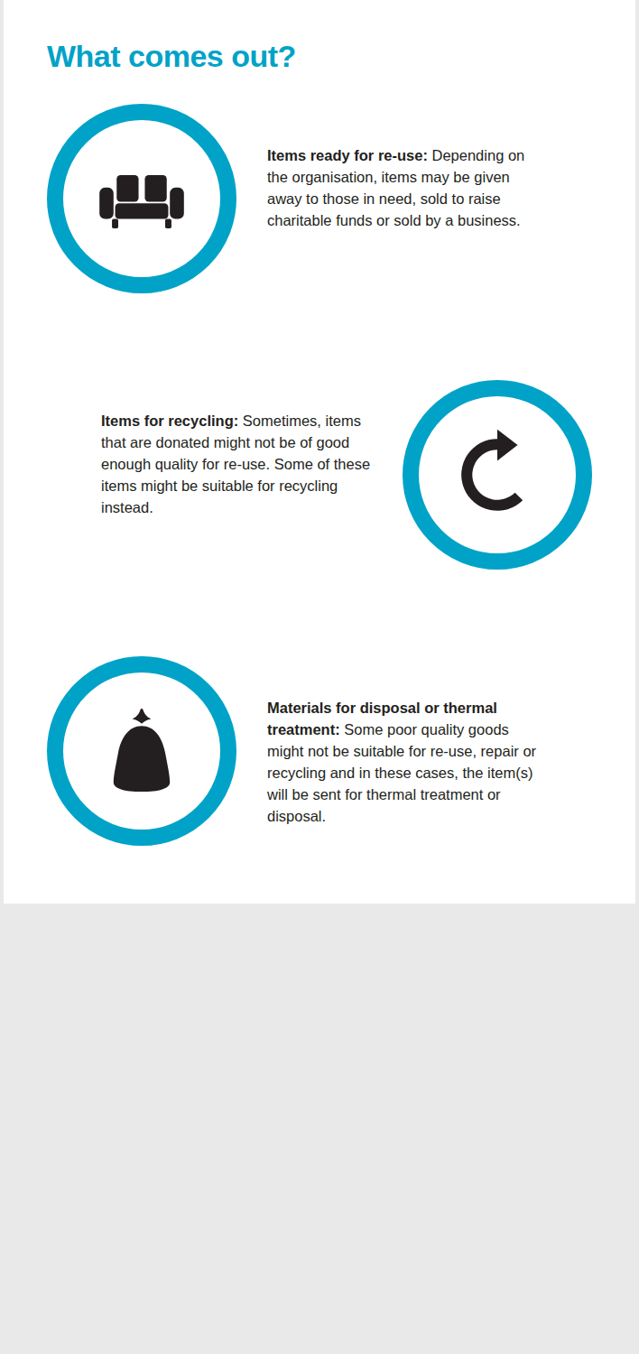What comes out?
Items ready for re-use: Depending on the organisation, items may be given away to those in need, sold to raise charitable funds or sold by a business.
Items for recycling: Sometimes, items that are donated might not be of good enough quality for re-use. Some of these items might be suitable for recycling instead.
Materials for disposal or thermal treatment: Some poor quality goods might not be suitable for re-use, repair or recycling and in these cases, the item(s) will be sent for thermal treatment or disposal.